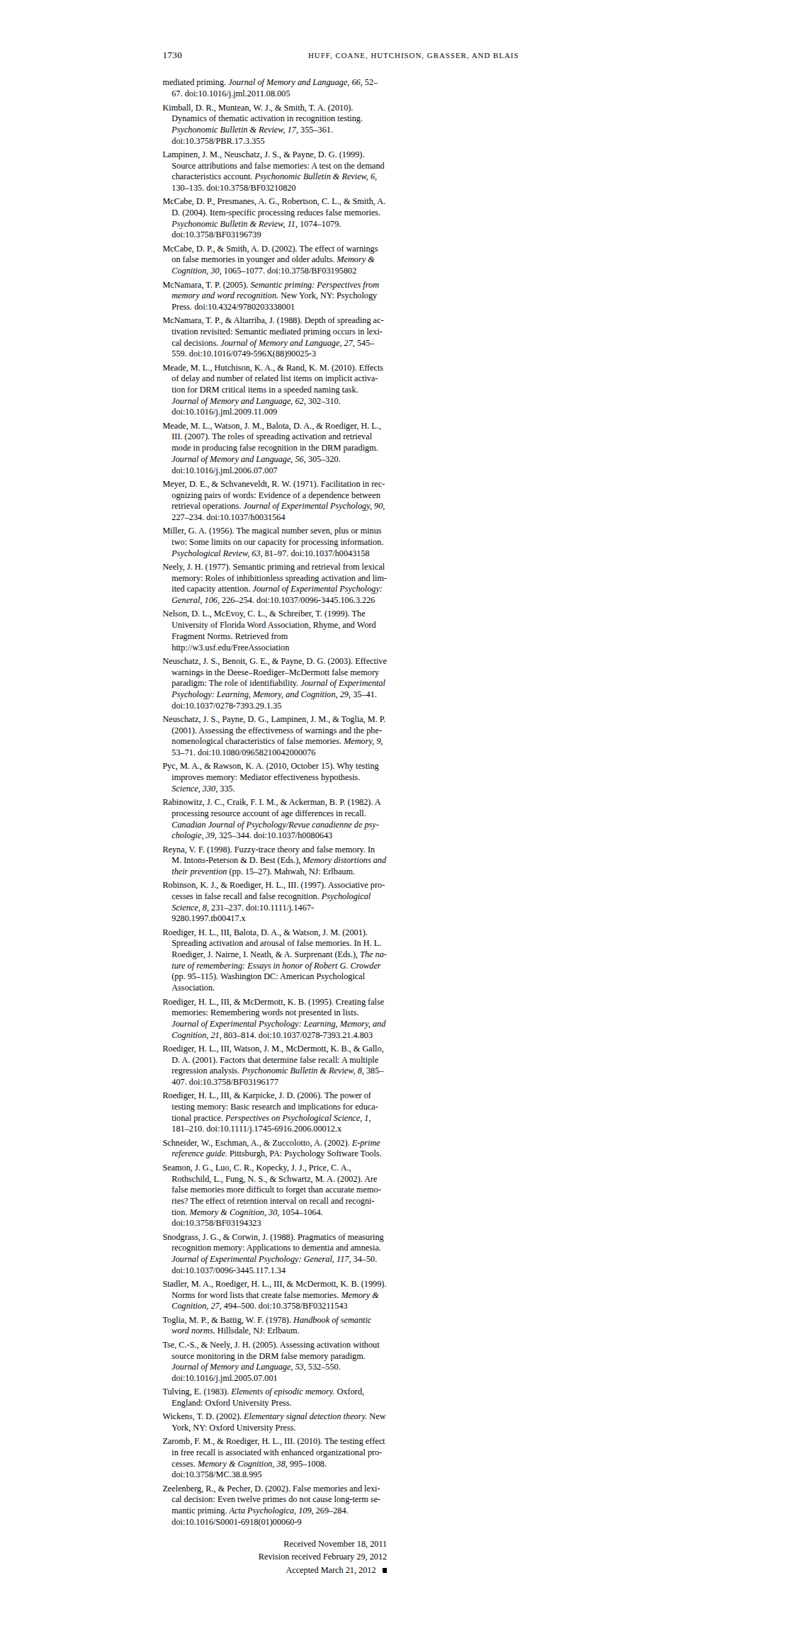1730
Huff, Coane, Hutchison, Grasser, and Blais
mediated priming. Journal of Memory and Language, 66, 52–67. doi:10.1016/j.jml.2011.08.005
Kimball, D. R., Muntean, W. J., & Smith, T. A. (2010). Dynamics of thematic activation in recognition testing. Psychonomic Bulletin & Review, 17, 355–361. doi:10.3758/PBR.17.3.355
Lampinen, J. M., Neuschatz, J. S., & Payne, D. G. (1999). Source attributions and false memories: A test on the demand characteristics account. Psychonomic Bulletin & Review, 6, 130–135. doi:10.3758/BF03210820
McCabe, D. P., Presmanes, A. G., Robertson, C. L., & Smith, A. D. (2004). Item-specific processing reduces false memories. Psychonomic Bulletin & Review, 11, 1074–1079. doi:10.3758/BF03196739
McCabe, D. P., & Smith, A. D. (2002). The effect of warnings on false memories in younger and older adults. Memory & Cognition, 30, 1065–1077. doi:10.3758/BF03195802
McNamara, T. P. (2005). Semantic priming: Perspectives from memory and word recognition. New York, NY: Psychology Press. doi:10.4324/9780203338001
McNamara, T. P., & Altarriba, J. (1988). Depth of spreading activation revisited: Semantic mediated priming occurs in lexical decisions. Journal of Memory and Language, 27, 545–559. doi:10.1016/0749-596X(88)90025-3
Meade, M. L., Hutchison, K. A., & Rand, K. M. (2010). Effects of delay and number of related list items on implicit activation for DRM critical items in a speeded naming task. Journal of Memory and Language, 62, 302–310. doi:10.1016/j.jml.2009.11.009
Meade, M. L., Watson, J. M., Balota, D. A., & Roediger, H. L., III. (2007). The roles of spreading activation and retrieval mode in producing false recognition in the DRM paradigm. Journal of Memory and Language, 56, 305–320. doi:10.1016/j.jml.2006.07.007
Meyer, D. E., & Schvaneveldt, R. W. (1971). Facilitation in recognizing pairs of words: Evidence of a dependence between retrieval operations. Journal of Experimental Psychology, 90, 227–234. doi:10.1037/h0031564
Miller, G. A. (1956). The magical number seven, plus or minus two: Some limits on our capacity for processing information. Psychological Review, 63, 81–97. doi:10.1037/h0043158
Neely, J. H. (1977). Semantic priming and retrieval from lexical memory: Roles of inhibitionless spreading activation and limited capacity attention. Journal of Experimental Psychology: General, 106, 226–254. doi:10.1037/0096-3445.106.3.226
Nelson, D. L., McEvoy, C. L., & Schreiber, T. (1999). The University of Florida Word Association, Rhyme, and Word Fragment Norms. Retrieved from http://w3.usf.edu/FreeAssociation
Neuschatz, J. S., Benoit, G. E., & Payne, D. G. (2003). Effective warnings in the Deese–Roediger–McDermott false memory paradigm: The role of identifiability. Journal of Experimental Psychology: Learning, Memory, and Cognition, 29, 35–41. doi:10.1037/0278-7393.29.1.35
Neuschatz, J. S., Payne, D. G., Lampinen, J. M., & Toglia, M. P. (2001). Assessing the effectiveness of warnings and the phenomenological characteristics of false memories. Memory, 9, 53–71. doi:10.1080/09658210042000076
Pyc, M. A., & Rawson, K. A. (2010, October 15). Why testing improves memory: Mediator effectiveness hypothesis. Science, 330, 335.
Rabinowitz, J. C., Craik, F. I. M., & Ackerman, B. P. (1982). A processing resource account of age differences in recall. Canadian Journal of Psychology/Revue canadienne de psychologie, 39, 325–344. doi:10.1037/h0080643
Reyna, V. F. (1998). Fuzzy-trace theory and false memory. In M. Intons-Peterson & D. Best (Eds.), Memory distortions and their prevention (pp. 15–27). Mahwah, NJ: Erlbaum.
Robinson, K. J., & Roediger, H. L., III. (1997). Associative processes in false recall and false recognition. Psychological Science, 8, 231–237. doi:10.1111/j.1467-9280.1997.tb00417.x
Roediger, H. L., III, Balota, D. A., & Watson, J. M. (2001). Spreading activation and arousal of false memories. In H. L. Roediger, J. Nairne, I. Neath, & A. Surprenant (Eds.), The nature of remembering: Essays in honor of Robert G. Crowder (pp. 95–115). Washington DC: American Psychological Association.
Roediger, H. L., III, & McDermott, K. B. (1995). Creating false memories: Remembering words not presented in lists. Journal of Experimental Psychology: Learning, Memory, and Cognition, 21, 803–814. doi:10.1037/0278-7393.21.4.803
Roediger, H. L., III, Watson, J. M., McDermott, K. B., & Gallo, D. A. (2001). Factors that determine false recall: A multiple regression analysis. Psychonomic Bulletin & Review, 8, 385–407. doi:10.3758/BF03196177
Roediger, H. L., III, & Karpicke, J. D. (2006). The power of testing memory: Basic research and implications for educational practice. Perspectives on Psychological Science, 1, 181–210. doi:10.1111/j.1745-6916.2006.00012.x
Schneider, W., Eschman, A., & Zuccolotto, A. (2002). E-prime reference guide. Pittsburgh, PA: Psychology Software Tools.
Seamon, J. G., Luo, C. R., Kopecky, J. J., Price, C. A., Rothschild, L., Fung, N. S., & Schwartz, M. A. (2002). Are false memories more difficult to forget than accurate memories? The effect of retention interval on recall and recognition. Memory & Cognition, 30, 1054–1064. doi:10.3758/BF03194323
Snodgrass, J. G., & Corwin, J. (1988). Pragmatics of measuring recognition memory: Applications to dementia and amnesia. Journal of Experimental Psychology: General, 117, 34–50. doi:10.1037/0096-3445.117.1.34
Stadler, M. A., Roediger, H. L., III, & McDermott, K. B. (1999). Norms for word lists that create false memories. Memory & Cognition, 27, 494–500. doi:10.3758/BF03211543
Toglia, M. P., & Battig, W. F. (1978). Handbook of semantic word norms. Hillsdale, NJ: Erlbaum.
Tse, C.-S., & Neely, J. H. (2005). Assessing activation without source monitoring in the DRM false memory paradigm. Journal of Memory and Language, 53, 532–550. doi:10.1016/j.jml.2005.07.001
Tulving, E. (1983). Elements of episodic memory. Oxford, England: Oxford University Press.
Wickens, T. D. (2002). Elementary signal detection theory. New York, NY: Oxford University Press.
Zaromb, F. M., & Roediger, H. L., III. (2010). The testing effect in free recall is associated with enhanced organizational processes. Memory & Cognition, 38, 995–1008. doi:10.3758/MC.38.8.995
Zeelenberg, R., & Pecher, D. (2002). False memories and lexical decision: Even twelve primes do not cause long-term semantic priming. Acta Psychologica, 109, 269–284. doi:10.1016/S0001-6918(01)00060-9
Received November 18, 2011
Revision received February 29, 2012
Accepted March 21, 2012